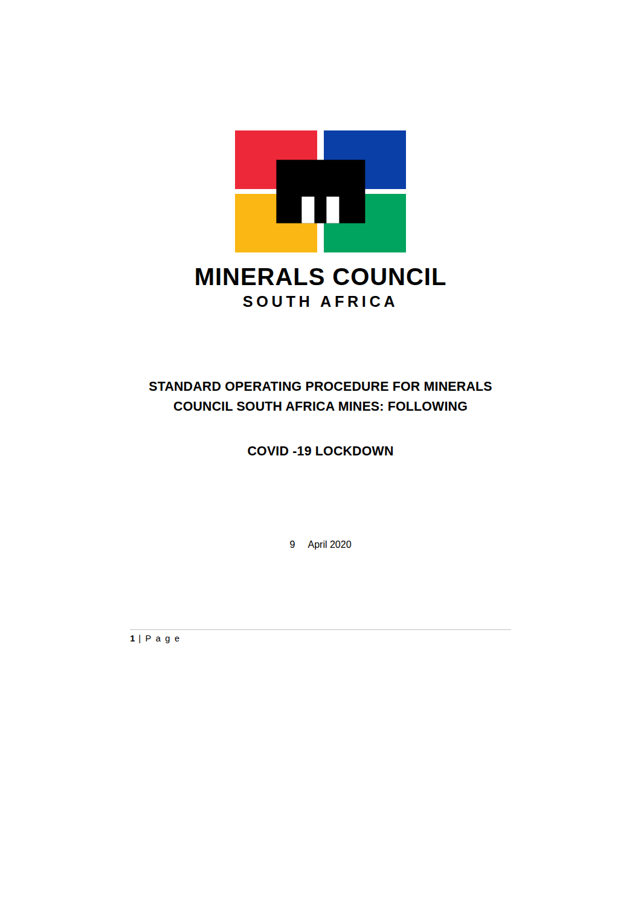MINERALS COUNCIL
SOUTH AFRICA
STANDARD OPERATING PROCEDURE FOR MINERALS COUNCIL SOUTH AFRICA MINES: FOLLOWING COVID -19 LOCKDOWN
9 April 2020
1 | P a g e